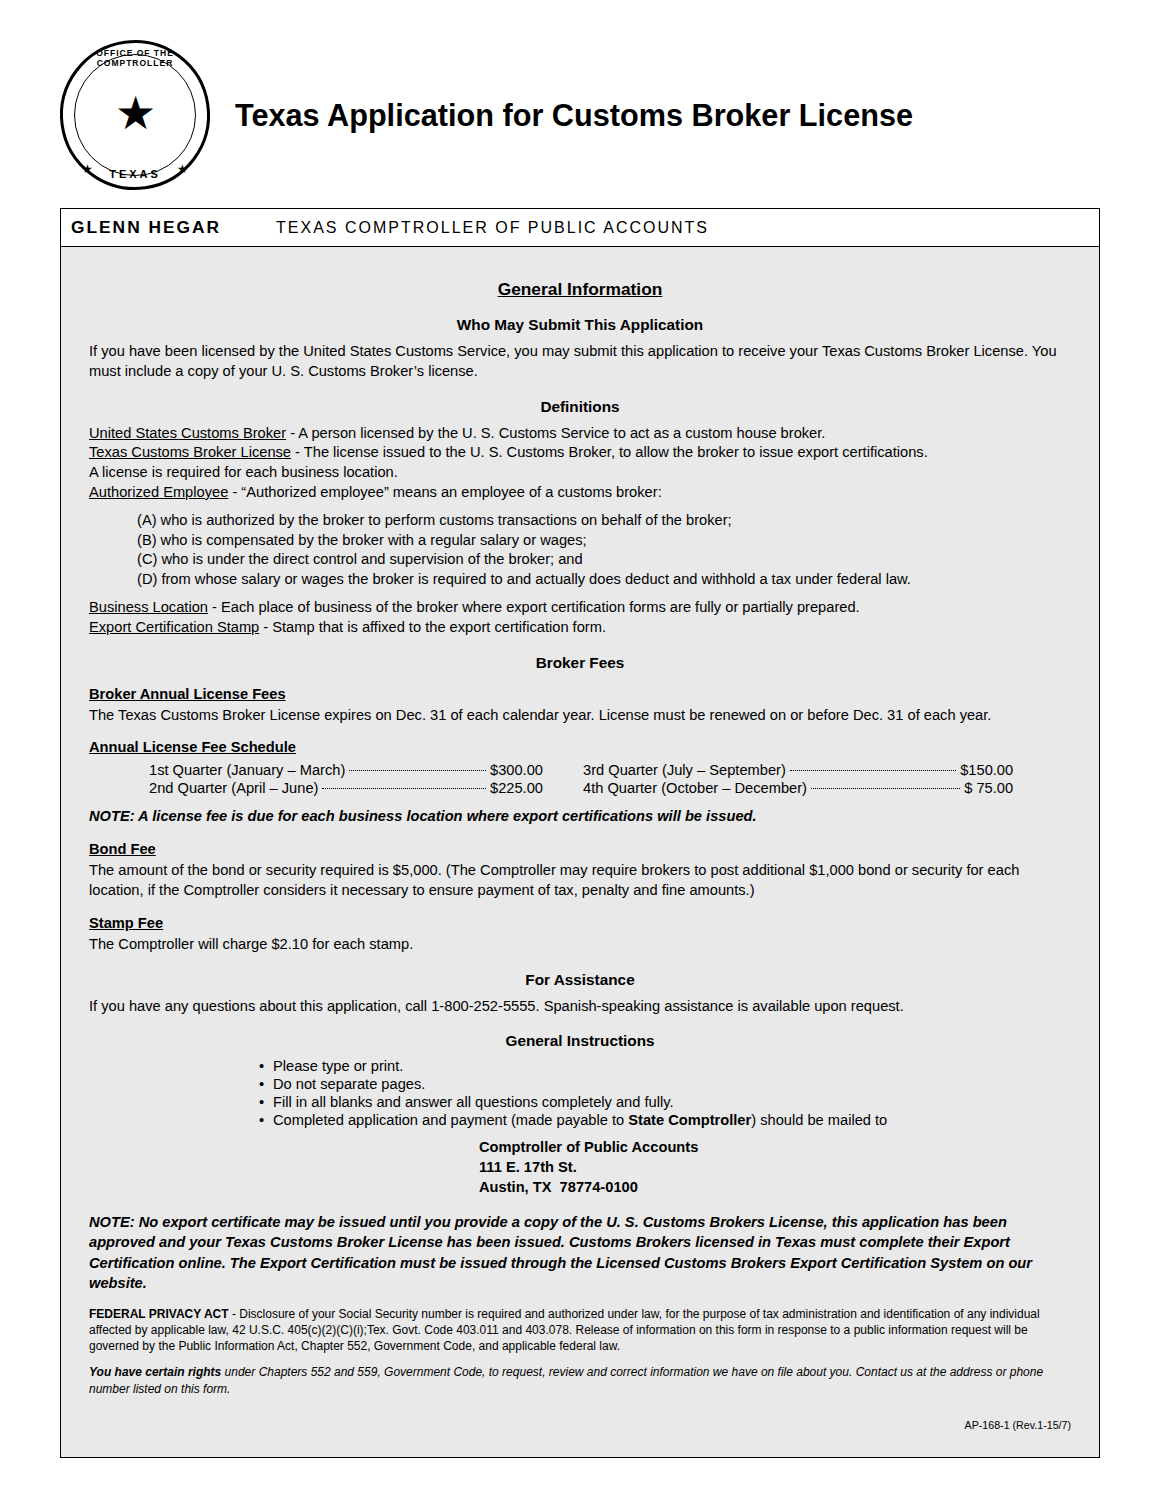OFFICE OF THE COMPTROLLER
★
★
★
TEXAS
Texas Application for Customs Broker License
GLENN HEGAR TEXAS COMPTROLLER OF PUBLIC ACCOUNTS
General Information
Who May Submit This Application
If you have been licensed by the United States Customs Service, you may submit this application to receive your Texas Customs Broker License. You must include a copy of your U. S. Customs Broker’s license.
Definitions
United States Customs Broker - A person licensed by the U. S. Customs Service to act as a custom house broker.
Texas Customs Broker License - The license issued to the U. S. Customs Broker, to allow the broker to issue export certifications.
A license is required for each business location.
Authorized Employee - “Authorized employee” means an employee of a customs broker:
(A) who is authorized by the broker to perform customs transactions on behalf of the broker;
(B) who is compensated by the broker with a regular salary or wages;
(C) who is under the direct control and supervision of the broker; and
(D) from whose salary or wages the broker is required to and actually does deduct and withhold a tax under federal law.
Business Location - Each place of business of the broker where export certification forms are fully or partially prepared.
Export Certification Stamp - Stamp that is affixed to the export certification form.
Broker Fees
Broker Annual License Fees
The Texas Customs Broker License expires on Dec. 31 of each calendar year. License must be renewed on or before Dec. 31 of each year.
Annual License Fee Schedule
| 1st Quarter (January – March) $300.00 | | 3rd Quarter (July – September) $150.00 |
| 2nd Quarter (April – June) $225.00 | | 4th Quarter (October – December) $ 75.00 |
NOTE: A license fee is due for each business location where export certifications will be issued.
Bond Fee
The amount of the bond or security required is $5,000. (The Comptroller may require brokers to post additional $1,000 bond or security for each location, if the Comptroller considers it necessary to ensure payment of tax, penalty and fine amounts.)
Stamp Fee
The Comptroller will charge $2.10 for each stamp.
For Assistance
If you have any questions about this application, call 1-800-252-5555. Spanish-speaking assistance is available upon request.
General Instructions
Please type or print.
Do not separate pages.
Fill in all blanks and answer all questions completely and fully.
Completed application and payment (made payable to State Comptroller) should be mailed to
Comptroller of Public Accounts
111 E. 17th St.
Austin, TX 78774-0100
NOTE: No export certificate may be issued until you provide a copy of the U. S. Customs Brokers License, this application has been approved and your Texas Customs Broker License has been issued. Customs Brokers licensed in Texas must complete their Export Certification online. The Export Certification must be issued through the Licensed Customs Brokers Export Certification System on our website.
FEDERAL PRIVACY ACT - Disclosure of your Social Security number is required and authorized under law, for the purpose of tax administration and identification of any individual affected by applicable law, 42 U.S.C. 405(c)(2)(C)(i);Tex. Govt. Code 403.011 and 403.078. Release of information on this form in response to a public information request will be governed by the Public Information Act, Chapter 552, Government Code, and applicable federal law.
You have certain rights under Chapters 552 and 559, Government Code, to request, review and correct information we have on file about you. Contact us at the address or phone number listed on this form.
AP-168-1 (Rev.1-15/7)